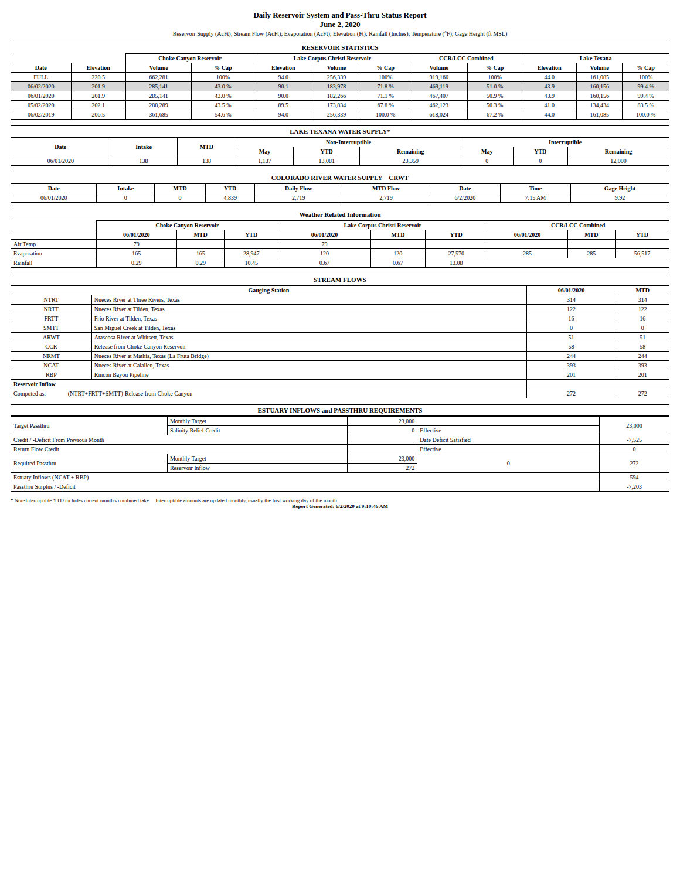Daily Reservoir System and Pass-Thru Status Report
June 2, 2020
Reservoir Supply (AcFt); Stream Flow (AcFt); Evaporation (AcFt); Elevation (Ft); Rainfall (Inches); Temperature (°F); Gage Height (ft MSL)
RESERVOIR STATISTICS
| | Choke Canyon Reservoir | Lake Corpus Christi Reservoir | CCR/LCC Combined | Lake Texana |
| --- | --- | --- | --- | --- |
| Date | Elevation | Volume | % Cap | Elevation | Volume | % Cap | Volume | % Cap | Elevation | Volume | % Cap |
| FULL | 220.5 | 662,281 | 100% | 94.0 | 256,339 | 100% | 919,160 | 100% | 44.0 | 161,085 | 100% |
| 06/02/2020 | 201.9 | 285,141 | 43.0 % | 90.1 | 183,978 | 71.8 % | 469,119 | 51.0 % | 43.9 | 160,156 | 99.4 % |
| 06/01/2020 | 201.9 | 285,141 | 43.0 % | 90.0 | 182,266 | 71.1 % | 467,407 | 50.9 % | 43.9 | 160,156 | 99.4 % |
| 05/02/2020 | 202.1 | 288,289 | 43.5 % | 89.5 | 173,834 | 67.8 % | 462,123 | 50.3 % | 41.0 | 134,434 | 83.5 % |
| 06/02/2019 | 206.5 | 361,685 | 54.6 % | 94.0 | 256,339 | 100.0 % | 618,024 | 67.2 % | 44.0 | 161,085 | 100.0 % |
LAKE TEXANA WATER SUPPLY*
| Date | Intake | MTD | Non-Interruptible | Interruptible |
| --- | --- | --- | --- | --- |
| May | YTD | Remaining | May | YTD | Remaining |
| 06/01/2020 | 138 | 138 | 1,137 | 13,081 | 23,359 | 0 | 0 | 12,000 |
COLORADO RIVER WATER SUPPLY CRWT
| Date | Intake | MTD | YTD | Daily Flow | MTD Flow | Date | Time | Gage Height |
| --- | --- | --- | --- | --- | --- | --- | --- | --- |
| 06/01/2020 | 0 | 0 | 4,839 | 2,719 | 2,719 | 6/2/2020 | 7:15 AM | 9.92 |
Weather Related Information
| | Choke Canyon Reservoir | Lake Corpus Christi Reservoir | CCR/LCC Combined |
| --- | --- | --- | --- |
| | 06/01/2020 | MTD | YTD | 06/01/2020 | MTD | YTD | 06/01/2020 | MTD | YTD |
| Air Temp | 79 | | | 79 | | | | | |
| Evaporation | 165 | 165 | 28,947 | 120 | 120 | 27,570 | 285 | 285 | 56,517 |
| Rainfall | 0.29 | 0.29 | 10.45 | 0.67 | 0.67 | 13.08 | |
STREAM FLOWS
| Gauging Station | 06/01/2020 | MTD |
| --- | --- | --- |
| NTRT | Nueces River at Three Rivers, Texas | 314 | 314 |
| NRTT | Nueces River at Tilden, Texas | 122 | 122 |
| FRTT | Frio River at Tilden, Texas | 16 | 16 |
| SMTT | San Miguel Creek at Tilden, Texas | 0 | 0 |
| ARWT | Atascosa River at Whitsett, Texas | 51 | 51 |
| CCR | Release from Choke Canyon Reservoir | 58 | 58 |
| NRMT | Nueces River at Mathis, Texas (La Fruta Bridge) | 244 | 244 |
| NCAT | Nueces River at Calallen, Texas | 393 | 393 |
| RBP | Rincon Bayou Pipeline | 201 | 201 |
| Reservoir Inflow | | |
| Computed as: (NTRT+FRTT+SMTT)-Release from Choke Canyon | 272 | 272 |
ESTUARY INFLOWS and PASSTHRU REQUIREMENTS
| Target Passthru | Monthly Target | 23,000 | | 23,000 |
| Salinity Relief Credit | 0 | Effective |
| Credit / -Deficit From Previous Month | | Date Deficit Satisfied | -7,525 |
| Return Flow Credit | | Effective | 0 |
| Required Passthru | Monthly Target | 23,000 | 0 | 272 |
| Reservoir Inflow | 272 |
| Estuary Inflows (NCAT + RBP) | 594 |
| Passthru Surplus / -Deficit | -7,203 |
* Non-Interruptible YTD includes current month's combined take. Interruptible amounts are updated monthly, usually the first working day of the month.
Report Generated: 6/2/2020 at 9:10:46 AM